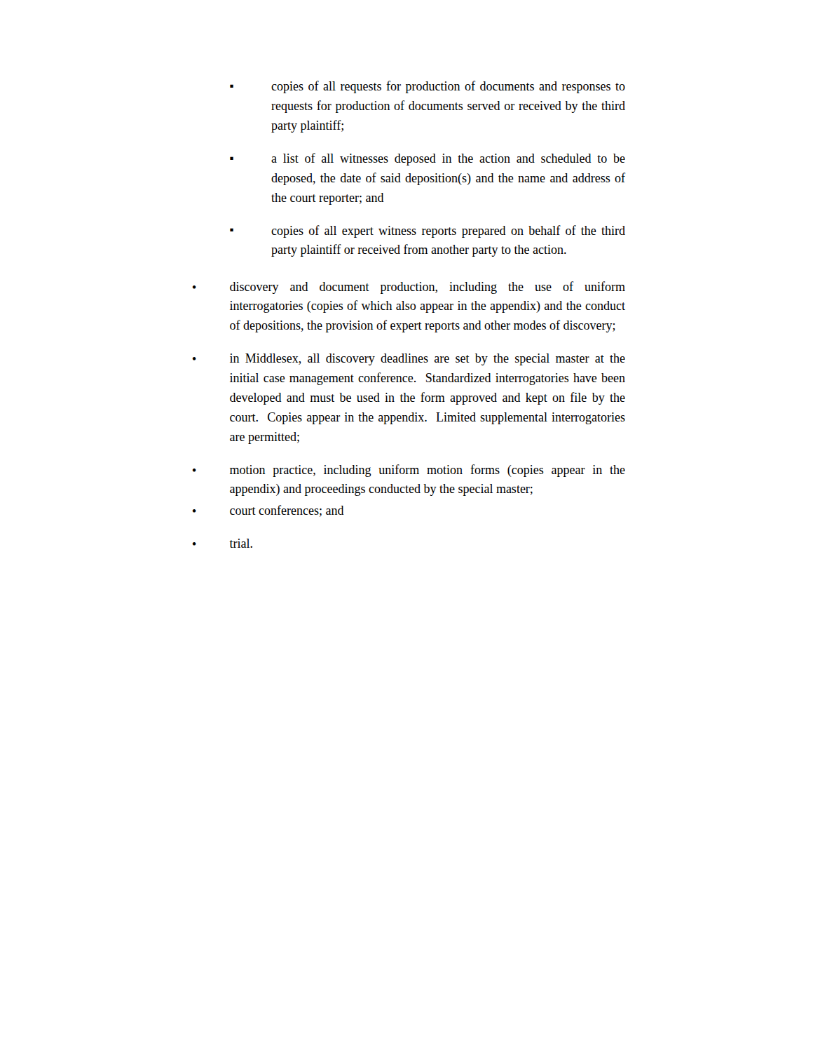copies of all requests for production of documents and responses to requests for production of documents served or received by the third party plaintiff;
a list of all witnesses deposed in the action and scheduled to be deposed, the date of said deposition(s) and the name and address of the court reporter; and
copies of all expert witness reports prepared on behalf of the third party plaintiff or received from another party to the action.
discovery and document production, including the use of uniform interrogatories (copies of which also appear in the appendix) and the conduct of depositions, the provision of expert reports and other modes of discovery;
in Middlesex, all discovery deadlines are set by the special master at the initial case management conference. Standardized interrogatories have been developed and must be used in the form approved and kept on file by the court. Copies appear in the appendix. Limited supplemental interrogatories are permitted;
motion practice, including uniform motion forms (copies appear in the appendix) and proceedings conducted by the special master;
court conferences; and
trial.